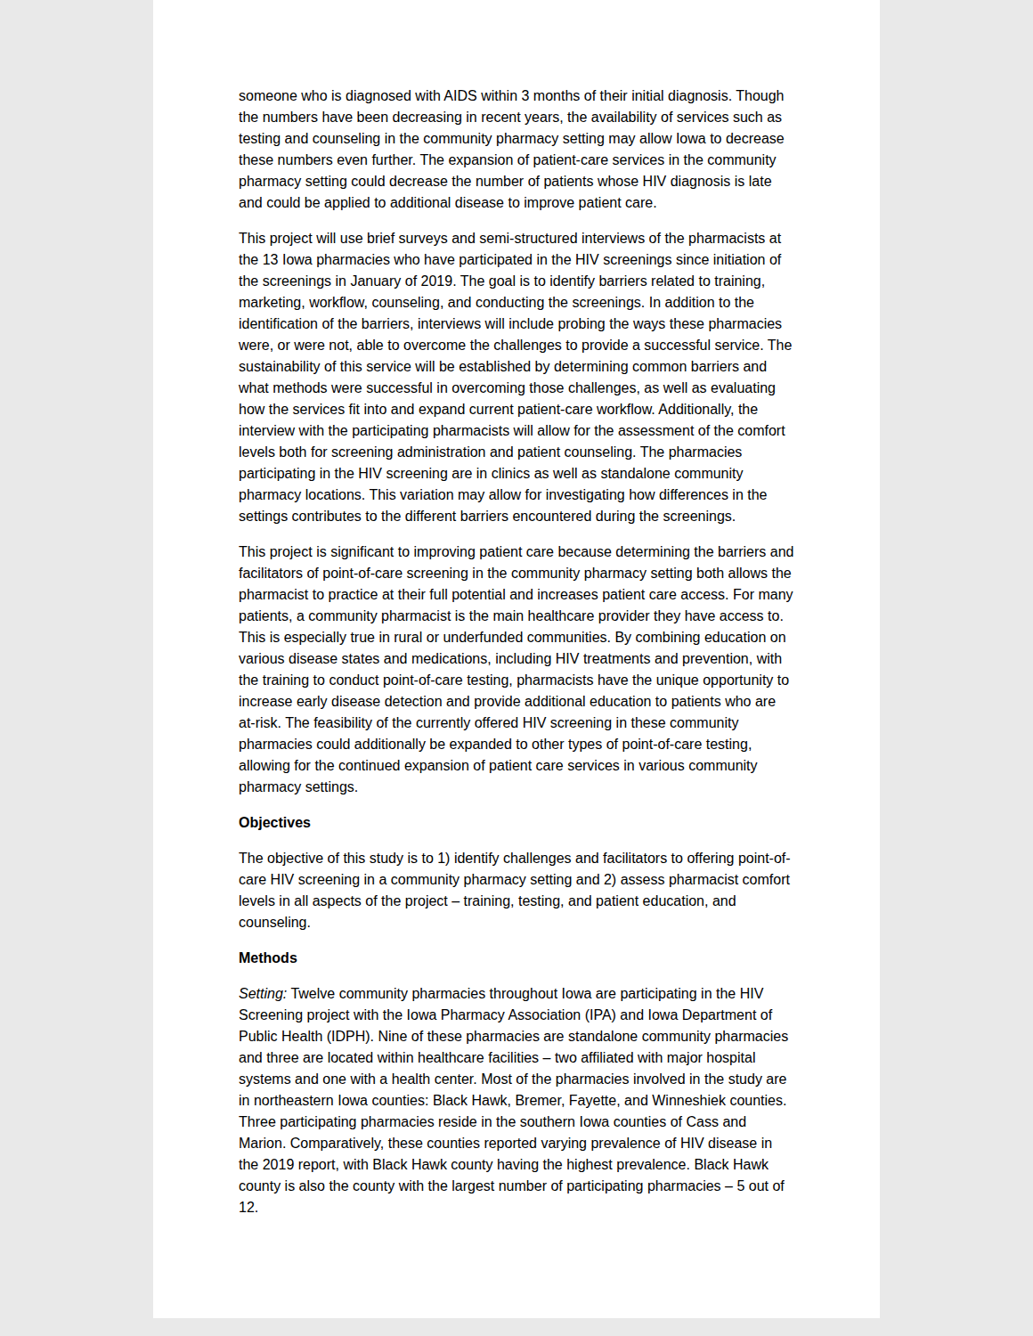someone who is diagnosed with AIDS within 3 months of their initial diagnosis. Though the numbers have been decreasing in recent years, the availability of services such as testing and counseling in the community pharmacy setting may allow Iowa to decrease these numbers even further. The expansion of patient-care services in the community pharmacy setting could decrease the number of patients whose HIV diagnosis is late and could be applied to additional disease to improve patient care.
This project will use brief surveys and semi-structured interviews of the pharmacists at the 13 Iowa pharmacies who have participated in the HIV screenings since initiation of the screenings in January of 2019. The goal is to identify barriers related to training, marketing, workflow, counseling, and conducting the screenings. In addition to the identification of the barriers, interviews will include probing the ways these pharmacies were, or were not, able to overcome the challenges to provide a successful service. The sustainability of this service will be established by determining common barriers and what methods were successful in overcoming those challenges, as well as evaluating how the services fit into and expand current patient-care workflow. Additionally, the interview with the participating pharmacists will allow for the assessment of the comfort levels both for screening administration and patient counseling. The pharmacies participating in the HIV screening are in clinics as well as standalone community pharmacy locations. This variation may allow for investigating how differences in the settings contributes to the different barriers encountered during the screenings.
This project is significant to improving patient care because determining the barriers and facilitators of point-of-care screening in the community pharmacy setting both allows the pharmacist to practice at their full potential and increases patient care access. For many patients, a community pharmacist is the main healthcare provider they have access to. This is especially true in rural or underfunded communities. By combining education on various disease states and medications, including HIV treatments and prevention, with the training to conduct point-of-care testing, pharmacists have the unique opportunity to increase early disease detection and provide additional education to patients who are at-risk. The feasibility of the currently offered HIV screening in these community pharmacies could additionally be expanded to other types of point-of-care testing, allowing for the continued expansion of patient care services in various community pharmacy settings.
Objectives
The objective of this study is to 1) identify challenges and facilitators to offering point-of-care HIV screening in a community pharmacy setting and 2) assess pharmacist comfort levels in all aspects of the project – training, testing, and patient education, and counseling.
Methods
Setting: Twelve community pharmacies throughout Iowa are participating in the HIV Screening project with the Iowa Pharmacy Association (IPA) and Iowa Department of Public Health (IDPH). Nine of these pharmacies are standalone community pharmacies and three are located within healthcare facilities – two affiliated with major hospital systems and one with a health center. Most of the pharmacies involved in the study are in northeastern Iowa counties: Black Hawk, Bremer, Fayette, and Winneshiek counties. Three participating pharmacies reside in the southern Iowa counties of Cass and Marion. Comparatively, these counties reported varying prevalence of HIV disease in the 2019 report, with Black Hawk county having the highest prevalence. Black Hawk county is also the county with the largest number of participating pharmacies – 5 out of 12.